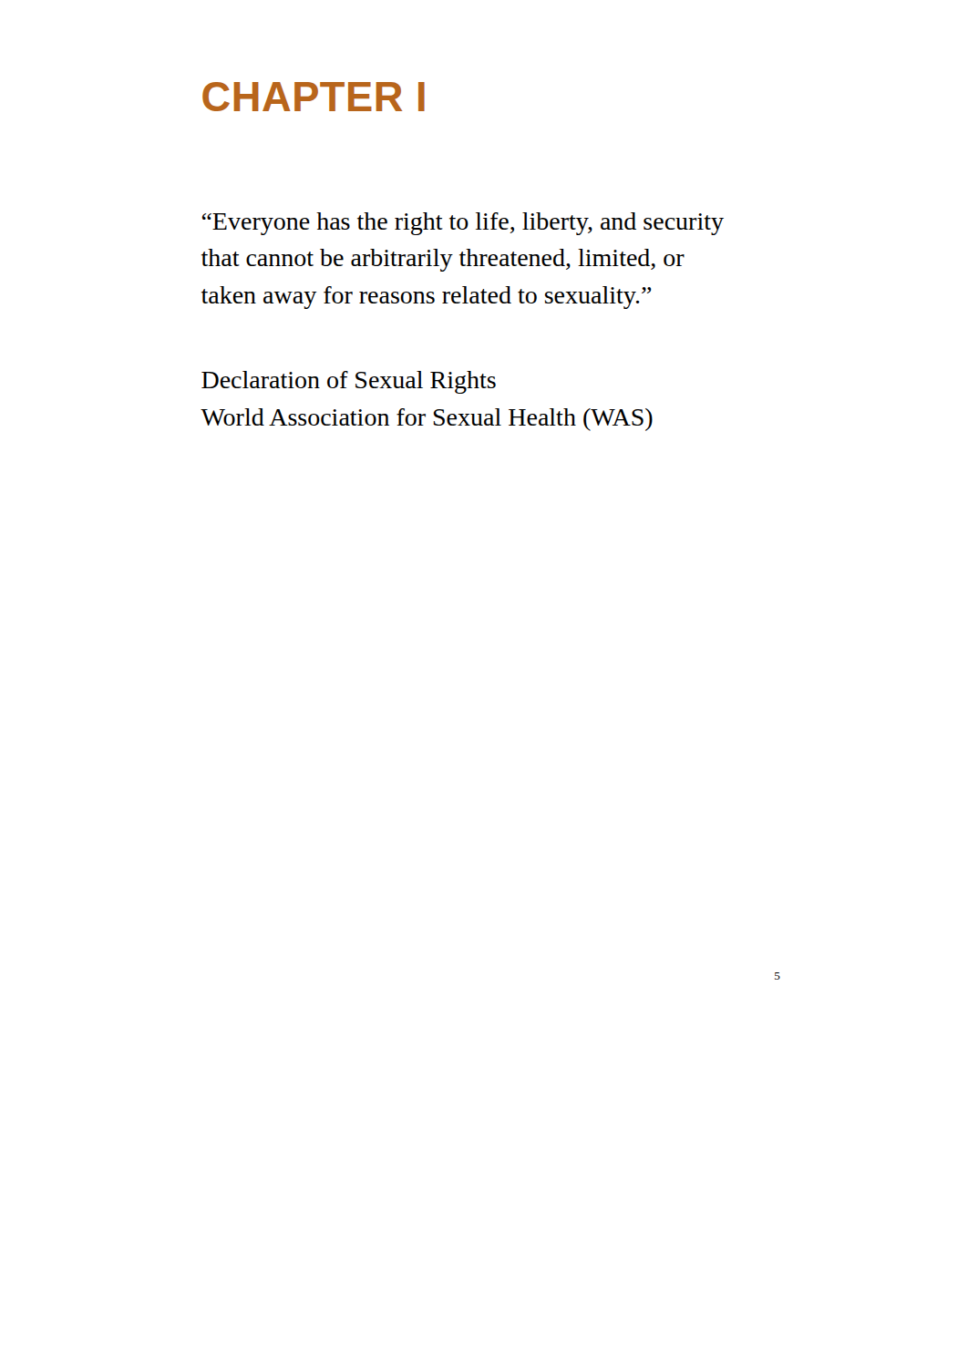CHAPTER I
“Everyone has the right to life, liberty, and security that cannot be arbitrarily threatened, limited, or taken away for reasons related to sexuality.”
Declaration of Sexual Rights World Association for Sexual Health (WAS)
5